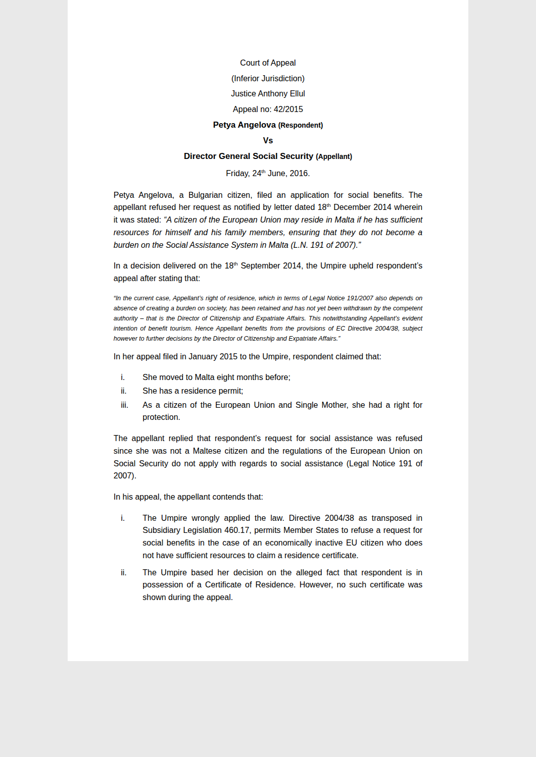Court of Appeal
(Inferior Jurisdiction)
Justice Anthony Ellul
Appeal no: 42/2015
Petya Angelova (Respondent)
Vs
Director General Social Security (Appellant)
Friday, 24th June, 2016.
Petya Angelova, a Bulgarian citizen, filed an application for social benefits. The appellant refused her request as notified by letter dated 18th December 2014 wherein it was stated: “A citizen of the European Union may reside in Malta if he has sufficient resources for himself and his family members, ensuring that they do not become a burden on the Social Assistance System in Malta (L.N. 191 of 2007).”
In a decision delivered on the 18th September 2014, the Umpire upheld respondent’s appeal after stating that:
“In the current case, Appellant’s right of residence, which in terms of Legal Notice 191/2007 also depends on absence of creating a burden on society, has been retained and has not yet been withdrawn by the competent authority – that is the Director of Citizenship and Expatriate Affairs. This notwithstanding Appellant’s evident intention of benefit tourism. Hence Appellant benefits from the provisions of EC Directive 2004/38, subject however to further decisions by the Director of Citizenship and Expatriate Affairs.”
In her appeal filed in January 2015 to the Umpire, respondent claimed that:
She moved to Malta eight months before;
She has a residence permit;
As a citizen of the European Union and Single Mother, she had a right for protection.
The appellant replied that respondent’s request for social assistance was refused since she was not a Maltese citizen and the regulations of the European Union on Social Security do not apply with regards to social assistance (Legal Notice 191 of 2007).
In his appeal, the appellant contends that:
The Umpire wrongly applied the law. Directive 2004/38 as transposed in Subsidiary Legislation 460.17, permits Member States to refuse a request for social benefits in the case of an economically inactive EU citizen who does not have sufficient resources to claim a residence certificate.
The Umpire based her decision on the alleged fact that respondent is in possession of a Certificate of Residence. However, no such certificate was shown during the appeal.